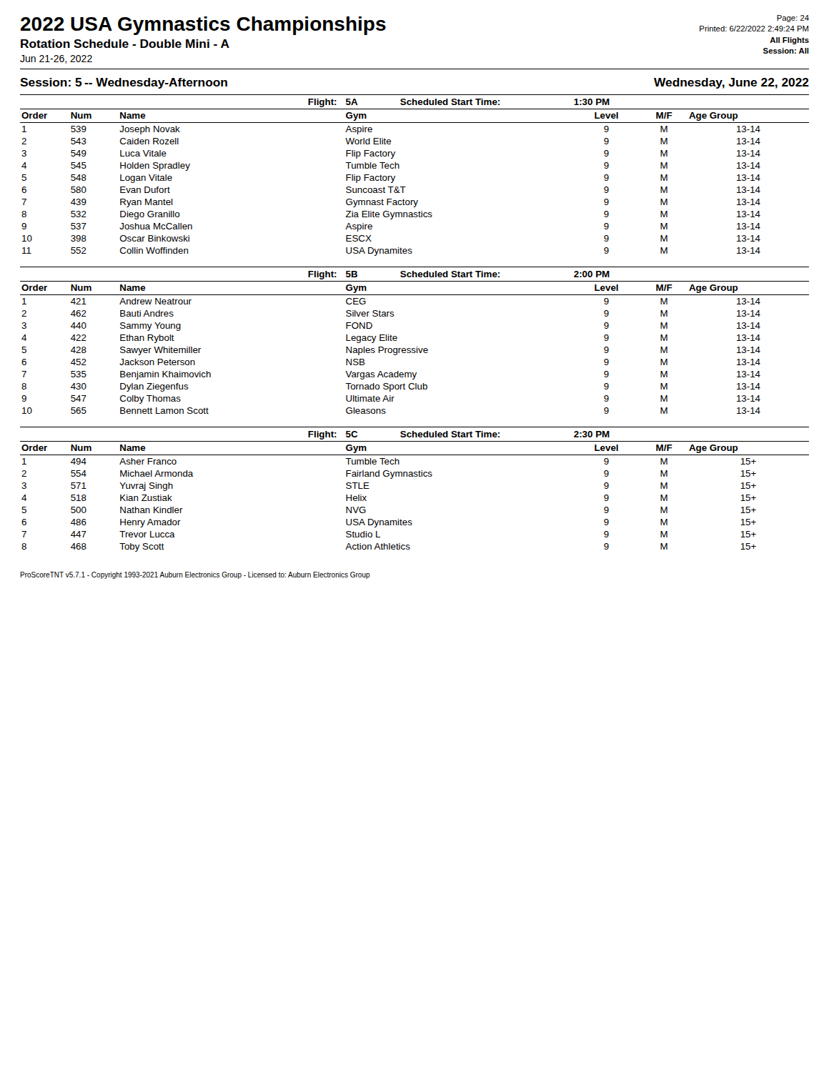2022 USA Gymnastics Championships
Rotation Schedule - Double Mini - A
Jun 21-26, 2022
Page: 24
Printed: 6/22/2022 2:49:24 PM
All Flights
Session: All
Session: 5 -- Wednesday-Afternoon Wednesday, June 22, 2022
| | | Flight: | 5A Scheduled Start Time: | 1:30 PM | |
| Order | Num | Name | Gym | Level | M/F | Age Group |
| 1 | 539 | Joseph Novak | Aspire | 9 | M | 13-14 |
| 2 | 543 | Caiden Rozell | World Elite | 9 | M | 13-14 |
| 3 | 549 | Luca Vitale | Flip Factory | 9 | M | 13-14 |
| 4 | 545 | Holden Spradley | Tumble Tech | 9 | M | 13-14 |
| 5 | 548 | Logan Vitale | Flip Factory | 9 | M | 13-14 |
| 6 | 580 | Evan Dufort | Suncoast T&T | 9 | M | 13-14 |
| 7 | 439 | Ryan Mantel | Gymnast Factory | 9 | M | 13-14 |
| 8 | 532 | Diego Granillo | Zia Elite Gymnastics | 9 | M | 13-14 |
| 9 | 537 | Joshua McCallen | Aspire | 9 | M | 13-14 |
| 10 | 398 | Oscar Binkowski | ESCX | 9 | M | 13-14 |
| 11 | 552 | Collin Woffinden | USA Dynamites | 9 | M | 13-14 |
| | | Flight: | 5B Scheduled Start Time: | 2:00 PM | |
| Order | Num | Name | Gym | Level | M/F | Age Group |
| 1 | 421 | Andrew Neatrour | CEG | 9 | M | 13-14 |
| 2 | 462 | Bauti Andres | Silver Stars | 9 | M | 13-14 |
| 3 | 440 | Sammy Young | FOND | 9 | M | 13-14 |
| 4 | 422 | Ethan Rybolt | Legacy Elite | 9 | M | 13-14 |
| 5 | 428 | Sawyer Whitemiller | Naples Progressive | 9 | M | 13-14 |
| 6 | 452 | Jackson Peterson | NSB | 9 | M | 13-14 |
| 7 | 535 | Benjamin Khaimovich | Vargas Academy | 9 | M | 13-14 |
| 8 | 430 | Dylan Ziegenfus | Tornado Sport Club | 9 | M | 13-14 |
| 9 | 547 | Colby Thomas | Ultimate Air | 9 | M | 13-14 |
| 10 | 565 | Bennett Lamon Scott | Gleasons | 9 | M | 13-14 |
| | | Flight: | 5C Scheduled Start Time: | 2:30 PM | |
| Order | Num | Name | Gym | Level | M/F | Age Group |
| 1 | 494 | Asher Franco | Tumble Tech | 9 | M | 15+ |
| 2 | 554 | Michael Armonda | Fairland Gymnastics | 9 | M | 15+ |
| 3 | 571 | Yuvraj Singh | STLE | 9 | M | 15+ |
| 4 | 518 | Kian Zustiak | Helix | 9 | M | 15+ |
| 5 | 500 | Nathan Kindler | NVG | 9 | M | 15+ |
| 6 | 486 | Henry Amador | USA Dynamites | 9 | M | 15+ |
| 7 | 447 | Trevor Lucca | Studio L | 9 | M | 15+ |
| 8 | 468 | Toby Scott | Action Athletics | 9 | M | 15+ |
ProScoreTNT v5.7.1 - Copyright 1993-2021 Auburn Electronics Group - Licensed to: Auburn Electronics Group